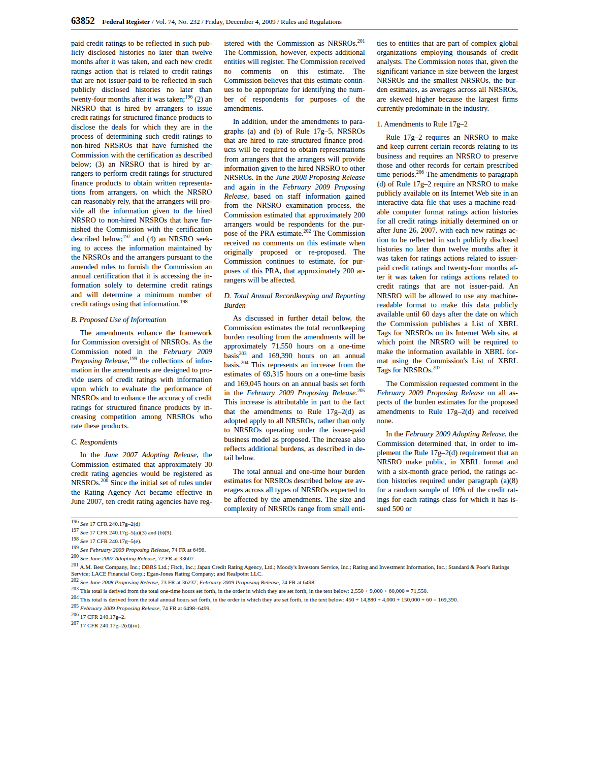63852 Federal Register / Vol. 74, No. 232 / Friday, December 4, 2009 / Rules and Regulations
paid credit ratings to be reflected in such publicly disclosed histories no later than twelve months after it was taken, and each new credit ratings action that is related to credit ratings that are not issuer-paid to be reflected in such publicly disclosed histories no later than twenty-four months after it was taken;196 (2) an NRSRO that is hired by arrangers to issue credit ratings for structured finance products to disclose the deals for which they are in the process of determining such credit ratings to non-hired NRSROs that have furnished the Commission with the certification as described below; (3) an NRSRO that is hired by arrangers to perform credit ratings for structured finance products to obtain written representations from arrangers, on which the NRSRO can reasonably rely, that the arrangers will provide all the information given to the hired NRSRO to non-hired NRSROs that have furnished the Commission with the certification described below;197 and (4) an NRSRO seeking to access the information maintained by the NRSROs and the arrangers pursuant to the amended rules to furnish the Commission an annual certification that it is accessing the information solely to determine credit ratings and will determine a minimum number of credit ratings using that information.198
B. Proposed Use of Information
The amendments enhance the framework for Commission oversight of NRSROs. As the Commission noted in the February 2009 Proposing Release,199 the collections of information in the amendments are designed to provide users of credit ratings with information upon which to evaluate the performance of NRSROs and to enhance the accuracy of credit ratings for structured finance products by increasing competition among NRSROs who rate these products.
C. Respondents
In the June 2007 Adopting Release, the Commission estimated that approximately 30 credit rating agencies would be registered as NRSROs.200 Since the initial set of rules under the Rating Agency Act became effective in June 2007, ten credit rating agencies have registered with the Commission as NRSROs.201 The Commission, however, expects additional entities will register. The Commission received no comments on this estimate. The Commission believes that this estimate continues to be appropriate for identifying the number of respondents for purposes of the amendments.
In addition, under the amendments to paragraphs (a) and (b) of Rule 17g–5, NRSROs that are hired to rate structured finance products will be required to obtain representations from arrangers that the arrangers will provide information given to the hired NRSRO to other NRSROs. In the June 2008 Proposing Release and again in the February 2009 Proposing Release, based on staff information gained from the NRSRO examination process, the Commission estimated that approximately 200 arrangers would be respondents for the purpose of the PRA estimate.202 The Commission received no comments on this estimate when originally proposed or re-proposed. The Commission continues to estimate, for purposes of this PRA, that approximately 200 arrangers will be affected.
D. Total Annual Recordkeeping and Reporting Burden
As discussed in further detail below, the Commission estimates the total recordkeeping burden resulting from the amendments will be approximately 71,550 hours on a one-time basis203 and 169,390 hours on an annual basis.204 This represents an increase from the estimates of 69,315 hours on a one-time basis and 169,045 hours on an annual basis set forth in the February 2009 Proposing Release.205 This increase is attributable in part to the fact that the amendments to Rule 17g–2(d) as adopted apply to all NRSROs, rather than only to NRSROs operating under the issuer-paid business model as proposed. The increase also reflects additional burdens, as described in detail below.
The total annual and one-time hour burden estimates for NRSROs described below are averages across all types of NRSROs expected to be affected by the amendments. The size and complexity of NRSROs range from small entities to entities that are part of complex global organizations employing thousands of credit analysts. The Commission notes that, given the significant variance in size between the largest NRSROs and the smallest NRSROs, the burden estimates, as averages across all NRSROs, are skewed higher because the largest firms currently predominate in the industry.
1. Amendments to Rule 17g–2
Rule 17g–2 requires an NRSRO to make and keep current certain records relating to its business and requires an NRSRO to preserve those and other records for certain prescribed time periods.206 The amendments to paragraph (d) of Rule 17g–2 require an NRSRO to make publicly available on its Internet Web site in an interactive data file that uses a machine-readable computer format ratings action histories for all credit ratings initially determined on or after June 26, 2007, with each new ratings action to be reflected in such publicly disclosed histories no later than twelve months after it was taken for ratings actions related to issuer-paid credit ratings and twenty-four months after it was taken for ratings actions related to credit ratings that are not issuer-paid. An NRSRO will be allowed to use any machine-readable format to make this data publicly available until 60 days after the date on which the Commission publishes a List of XBRL Tags for NRSROs on its Internet Web site, at which point the NRSRO will be required to make the information available in XBRL format using the Commission's List of XBRL Tags for NRSROs.207
The Commission requested comment in the February 2009 Proposing Release on all aspects of the burden estimates for the proposed amendments to Rule 17g–2(d) and received none.
In the February 2009 Adopting Release, the Commission determined that, in order to implement the Rule 17g–2(d) requirement that an NRSRO make public, in XBRL format and with a six-month grace period, the ratings action histories required under paragraph (a)(8) for a random sample of 10% of the credit ratings for each ratings class for which it has issued 500 or
196 See 17 CFR 240.17g–2(d)
197 See 17 CFR 240.17g–5(a)(3) and (b)(9).
198 See 17 CFR 240.17g–5(e).
199 See February 2009 Proposing Release, 74 FR at 6498.
200 See June 2007 Adopting Release, 72 FR at 33607.
201 A.M. Best Company, Inc.; DBRS Ltd.; Fitch, Inc.; Japan Credit Rating Agency, Ltd.; Moody's Investors Service, Inc.; Rating and Investment Information, Inc.; Standard & Poor's Ratings Service; LACE Financial Corp.; Egan-Jones Rating Company; and Realpoint LLC.
202 See June 2008 Proposing Release, 73 FR at 36237; February 2009 Proposing Release, 74 FR at 6498.
203 This total is derived from the total one-time hours set forth, in the order in which they are set forth, in the text below: 2,550 + 9,000 + 60,000 = 71,550.
204 This total is derived from the total annual hours set forth, in the order in which they are set forth, in the text below: 450 + 14,880 + 4,000 + 150,000 + 60 = 169,390.
205 February 2009 Proposing Release, 74 FR at 6498–6499.
206 17 CFR 240.17g–2.
207 17 CFR 240.17g–2(d)(iii).